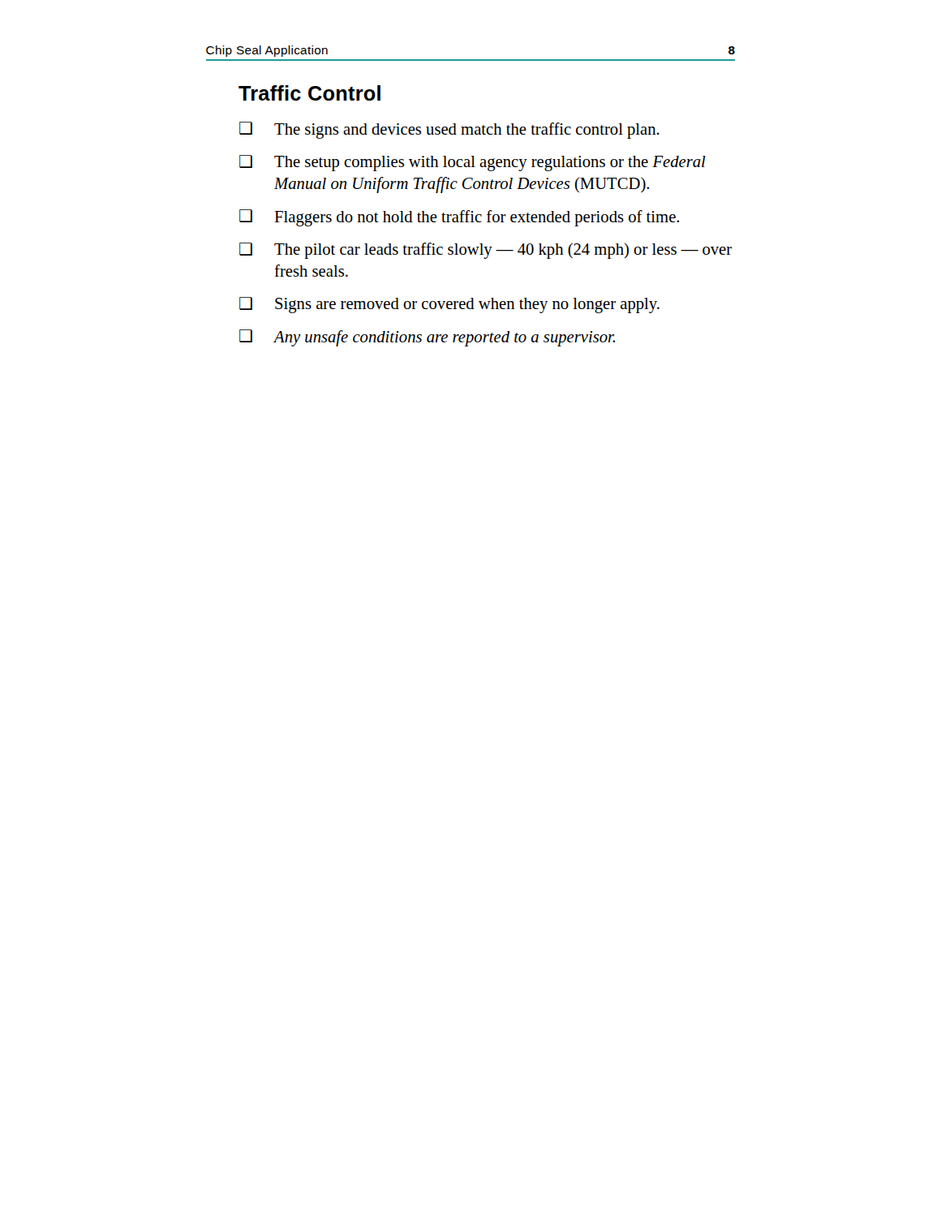Chip Seal Application 8
Traffic Control
The signs and devices used match the traffic control plan.
The setup complies with local agency regulations or the Federal Manual on Uniform Traffic Control Devices (MUTCD).
Flaggers do not hold the traffic for extended periods of time.
The pilot car leads traffic slowly — 40 kph (24 mph) or less — over fresh seals.
Signs are removed or covered when they no longer apply.
Any unsafe conditions are reported to a supervisor.